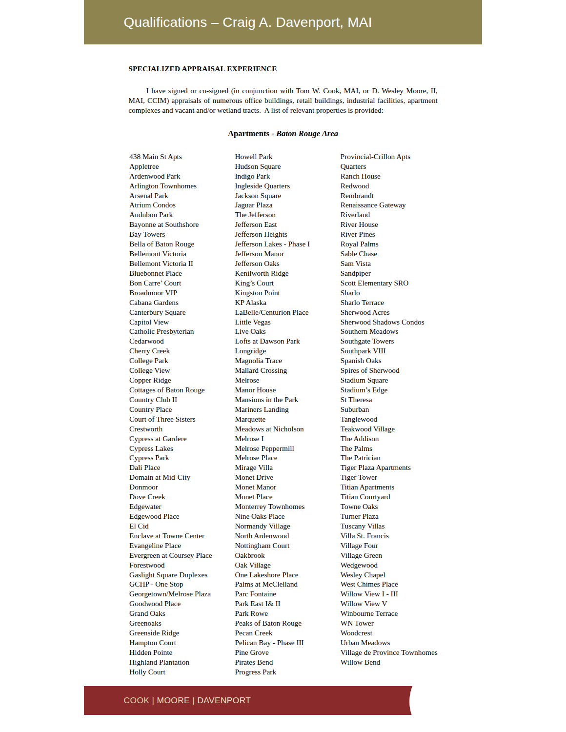Qualifications – Craig A. Davenport, MAI
SPECIALIZED APPRAISAL EXPERIENCE
I have signed or co-signed (in conjunction with Tom W. Cook, MAI, or D. Wesley Moore, II, MAI, CCIM) appraisals of numerous office buildings, retail buildings, industrial facilities, apartment complexes and vacant and/or wetland tracts. A list of relevant properties is provided:
Apartments - Baton Rouge Area
438 Main St Apts
Appletree
Ardenwood Park
Arlington Townhomes
Arsenal Park
Atrium Condos
Audubon Park
Bayonne at Southshore
Bay Towers
Bella of Baton Rouge
Bellemont Victoria
Bellemont Victoria II
Bluebonnet Place
Bon Carre’ Court
Broadmoor VIP
Cabana Gardens
Canterbury Square
Capitol View
Catholic Presbyterian
Cedarwood
Cherry Creek
College Park
College View
Copper Ridge
Cottages of Baton Rouge
Country Club II
Country Place
Court of Three Sisters
Crestworth
Cypress at Gardere
Cypress Lakes
Cypress Park
Dali Place
Domain at Mid-City
Donmoor
Dove Creek
Edgewater
Edgewood Place
El Cid
Enclave at Towne Center
Evangeline Place
Evergreen at Coursey Place
Forestwood
Gaslight Square Duplexes
GCHP - One Stop
Georgetown/Melrose Plaza
Goodwood Place
Grand Oaks
Greenoaks
Greenside Ridge
Hampton Court
Hidden Pointe
Highland Plantation
Holly Court
Howell Park
Hudson Square
Indigo Park
Ingleside Quarters
Jackson Square
Jaguar Plaza
The Jefferson
Jefferson East
Jefferson Heights
Jefferson Lakes - Phase I
Jefferson Manor
Jefferson Oaks
Kenilworth Ridge
King’s Court
Kingston Point
KP Alaska
LaBelle/Centurion Place
Little Vegas
Live Oaks
Lofts at Dawson Park
Longridge
Magnolia Trace
Mallard Crossing
Melrose
Manor House
Mansions in the Park
Mariners Landing
Marquette
Meadows at Nicholson
Melrose I
Melrose Peppermill
Melrose Place
Mirage Villa
Monet Drive
Monet Manor
Monet Place
Monterrey Townhomes
Nine Oaks Place
Normandy Village
North Ardenwood
Nottingham Court
Oakbrook
Oak Village
One Lakeshore Place
Palms at McClelland
Parc Fontaine
Park East I& II
Park Rowe
Peaks of Baton Rouge
Pecan Creek
Pelican Bay - Phase III
Pine Grove
Pirates Bend
Progress Park
Provincial-Crillon Apts
Quarters
Ranch House
Redwood
Rembrandt
Renaissance Gateway
Riverland
River House
River Pines
Royal Palms
Sable Chase
Sam Vista
Sandpiper
Scott Elementary SRO
Sharlo
Sharlo Terrace
Sherwood Acres
Sherwood Shadows Condos
Southern Meadows
Southgate Towers
Southpark VIII
Spanish Oaks
Spires of Sherwood
Stadium Square
Stadium’s Edge
St Theresa
Suburban
Tanglewood
Teakwood Village
The Addison
The Palms
The Patrician
Tiger Plaza Apartments
Tiger Tower
Titian Apartments
Titian Courtyard
Towne Oaks
Turner Plaza
Tuscany Villas
Villa St. Francis
Village Four
Village Green
Wedgewood
Wesley Chapel
West Chimes Place
Willow View I - III
Willow View V
Winbourne Terrace
WN Tower
Woodcrest
Urban Meadows
Village de Province Townhomes
Willow Bend
COOK | MOORE | DAVENPORT